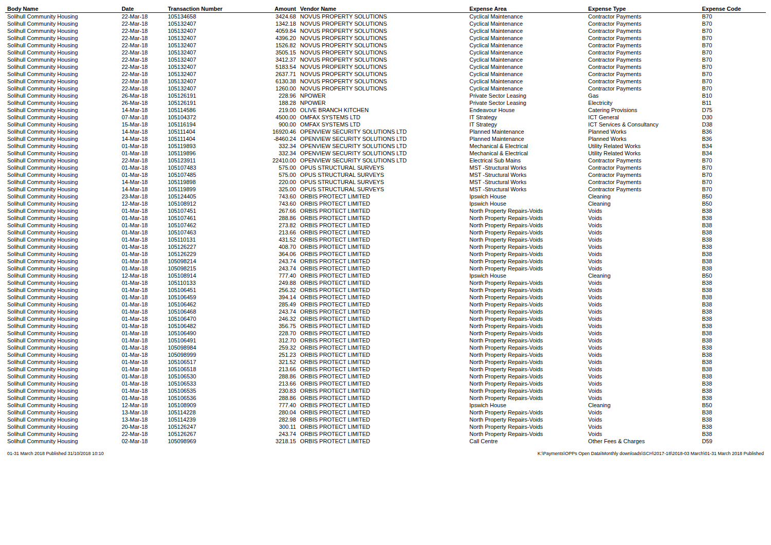| Body Name | Date | Transaction Number | Amount | Vendor Name | Expense Area | Expense Type | Expense Code |
| --- | --- | --- | --- | --- | --- | --- | --- |
| Solihull Community Housing | 22-Mar-18 | 105134658 | 3424.68 | NOVUS PROPERTY SOLUTIONS | Cyclical Maintenance | Contractor Payments | B70 |
| Solihull Community Housing | 22-Mar-18 | 105132407 | 1342.18 | NOVUS PROPERTY SOLUTIONS | Cyclical Maintenance | Contractor Payments | B70 |
| Solihull Community Housing | 22-Mar-18 | 105132407 | 4059.84 | NOVUS PROPERTY SOLUTIONS | Cyclical Maintenance | Contractor Payments | B70 |
| Solihull Community Housing | 22-Mar-18 | 105132407 | 4396.20 | NOVUS PROPERTY SOLUTIONS | Cyclical Maintenance | Contractor Payments | B70 |
| Solihull Community Housing | 22-Mar-18 | 105132407 | 1526.82 | NOVUS PROPERTY SOLUTIONS | Cyclical Maintenance | Contractor Payments | B70 |
| Solihull Community Housing | 22-Mar-18 | 105132407 | 3505.15 | NOVUS PROPERTY SOLUTIONS | Cyclical Maintenance | Contractor Payments | B70 |
| Solihull Community Housing | 22-Mar-18 | 105132407 | 3412.37 | NOVUS PROPERTY SOLUTIONS | Cyclical Maintenance | Contractor Payments | B70 |
| Solihull Community Housing | 22-Mar-18 | 105132407 | 5183.54 | NOVUS PROPERTY SOLUTIONS | Cyclical Maintenance | Contractor Payments | B70 |
| Solihull Community Housing | 22-Mar-18 | 105132407 | 2637.71 | NOVUS PROPERTY SOLUTIONS | Cyclical Maintenance | Contractor Payments | B70 |
| Solihull Community Housing | 22-Mar-18 | 105132407 | 6130.38 | NOVUS PROPERTY SOLUTIONS | Cyclical Maintenance | Contractor Payments | B70 |
| Solihull Community Housing | 22-Mar-18 | 105132407 | 1260.00 | NOVUS PROPERTY SOLUTIONS | Cyclical Maintenance | Contractor Payments | B70 |
| Solihull Community Housing | 26-Mar-18 | 105126191 | 228.96 | NPOWER | Private Sector Leasing | Gas | B10 |
| Solihull Community Housing | 26-Mar-18 | 105126191 | 188.28 | NPOWER | Private Sector Leasing | Electricity | B11 |
| Solihull Community Housing | 14-Mar-18 | 105114586 | 219.00 | OLIVE BRANCH KITCHEN | Endeavour House | Catering Provisions | D75 |
| Solihull Community Housing | 07-Mar-18 | 105104372 | 4500.00 | OMFAX SYSTEMS LTD | IT Strategy | ICT General | D30 |
| Solihull Community Housing | 15-Mar-18 | 105116194 | 900.00 | OMFAX SYSTEMS LTD | IT Strategy | ICT Services & Consultancy | D38 |
| Solihull Community Housing | 14-Mar-18 | 105111404 | 16920.46 | OPENVIEW SECURITY SOLUTIONS LTD | Planned Maintenance | Planned Works | B36 |
| Solihull Community Housing | 14-Mar-18 | 105111404 | -8460.24 | OPENVIEW SECURITY SOLUTIONS LTD | Planned Maintenance | Planned Works | B36 |
| Solihull Community Housing | 01-Mar-18 | 105119893 | 332.34 | OPENVIEW SECURITY SOLUTIONS LTD | Mechanical & Electrical | Utility Related Works | B34 |
| Solihull Community Housing | 01-Mar-18 | 105119896 | 332.34 | OPENVIEW SECURITY SOLUTIONS LTD | Mechanical & Electrical | Utility Related Works | B34 |
| Solihull Community Housing | 22-Mar-18 | 105123911 | 22410.00 | OPENVIEW SECURITY SOLUTIONS LTD | Electrical Sub Mains | Contractor Payments | B70 |
| Solihull Community Housing | 01-Mar-18 | 105107483 | 575.00 | OPUS STRUCTURAL SURVEYS | MST -Structural Works | Contractor Payments | B70 |
| Solihull Community Housing | 01-Mar-18 | 105107485 | 575.00 | OPUS STRUCTURAL SURVEYS | MST -Structural Works | Contractor Payments | B70 |
| Solihull Community Housing | 14-Mar-18 | 105119898 | 220.00 | OPUS STRUCTURAL SURVEYS | MST -Structural Works | Contractor Payments | B70 |
| Solihull Community Housing | 14-Mar-18 | 105119899 | 325.00 | OPUS STRUCTURAL SURVEYS | MST -Structural Works | Contractor Payments | B70 |
| Solihull Community Housing | 23-Mar-18 | 105124405 | 743.60 | ORBIS PROTECT LIMITED | Ipswich House | Cleaning | B50 |
| Solihull Community Housing | 12-Mar-18 | 105108912 | 743.60 | ORBIS PROTECT LIMITED | Ipswich House | Cleaning | B50 |
| Solihull Community Housing | 01-Mar-18 | 105107451 | 267.66 | ORBIS PROTECT LIMITED | North Property Repairs-Voids | Voids | B38 |
| Solihull Community Housing | 01-Mar-18 | 105107461 | 288.86 | ORBIS PROTECT LIMITED | North Property Repairs-Voids | Voids | B38 |
| Solihull Community Housing | 01-Mar-18 | 105107462 | 273.82 | ORBIS PROTECT LIMITED | North Property Repairs-Voids | Voids | B38 |
| Solihull Community Housing | 01-Mar-18 | 105107463 | 213.66 | ORBIS PROTECT LIMITED | North Property Repairs-Voids | Voids | B38 |
| Solihull Community Housing | 01-Mar-18 | 105110131 | 431.52 | ORBIS PROTECT LIMITED | North Property Repairs-Voids | Voids | B38 |
| Solihull Community Housing | 01-Mar-18 | 105126227 | 408.70 | ORBIS PROTECT LIMITED | North Property Repairs-Voids | Voids | B38 |
| Solihull Community Housing | 01-Mar-18 | 105126229 | 364.06 | ORBIS PROTECT LIMITED | North Property Repairs-Voids | Voids | B38 |
| Solihull Community Housing | 01-Mar-18 | 105098214 | 243.74 | ORBIS PROTECT LIMITED | North Property Repairs-Voids | Voids | B38 |
| Solihull Community Housing | 01-Mar-18 | 105098215 | 243.74 | ORBIS PROTECT LIMITED | North Property Repairs-Voids | Voids | B38 |
| Solihull Community Housing | 12-Mar-18 | 105108914 | 777.40 | ORBIS PROTECT LIMITED | Ipswich House | Cleaning | B50 |
| Solihull Community Housing | 01-Mar-18 | 105110133 | 249.88 | ORBIS PROTECT LIMITED | North Property Repairs-Voids | Voids | B38 |
| Solihull Community Housing | 01-Mar-18 | 105106451 | 256.32 | ORBIS PROTECT LIMITED | North Property Repairs-Voids | Voids | B38 |
| Solihull Community Housing | 01-Mar-18 | 105106459 | 394.14 | ORBIS PROTECT LIMITED | North Property Repairs-Voids | Voids | B38 |
| Solihull Community Housing | 01-Mar-18 | 105106462 | 285.49 | ORBIS PROTECT LIMITED | North Property Repairs-Voids | Voids | B38 |
| Solihull Community Housing | 01-Mar-18 | 105106468 | 243.74 | ORBIS PROTECT LIMITED | North Property Repairs-Voids | Voids | B38 |
| Solihull Community Housing | 01-Mar-18 | 105106470 | 246.32 | ORBIS PROTECT LIMITED | North Property Repairs-Voids | Voids | B38 |
| Solihull Community Housing | 01-Mar-18 | 105106482 | 356.75 | ORBIS PROTECT LIMITED | North Property Repairs-Voids | Voids | B38 |
| Solihull Community Housing | 01-Mar-18 | 105106490 | 228.70 | ORBIS PROTECT LIMITED | North Property Repairs-Voids | Voids | B38 |
| Solihull Community Housing | 01-Mar-18 | 105106491 | 312.70 | ORBIS PROTECT LIMITED | North Property Repairs-Voids | Voids | B38 |
| Solihull Community Housing | 01-Mar-18 | 105098984 | 259.32 | ORBIS PROTECT LIMITED | North Property Repairs-Voids | Voids | B38 |
| Solihull Community Housing | 01-Mar-18 | 105098999 | 251.23 | ORBIS PROTECT LIMITED | North Property Repairs-Voids | Voids | B38 |
| Solihull Community Housing | 01-Mar-18 | 105106517 | 321.52 | ORBIS PROTECT LIMITED | North Property Repairs-Voids | Voids | B38 |
| Solihull Community Housing | 01-Mar-18 | 105106518 | 213.66 | ORBIS PROTECT LIMITED | North Property Repairs-Voids | Voids | B38 |
| Solihull Community Housing | 01-Mar-18 | 105106530 | 288.86 | ORBIS PROTECT LIMITED | North Property Repairs-Voids | Voids | B38 |
| Solihull Community Housing | 01-Mar-18 | 105106533 | 213.66 | ORBIS PROTECT LIMITED | North Property Repairs-Voids | Voids | B38 |
| Solihull Community Housing | 01-Mar-18 | 105106535 | 230.83 | ORBIS PROTECT LIMITED | North Property Repairs-Voids | Voids | B38 |
| Solihull Community Housing | 01-Mar-18 | 105106536 | 288.86 | ORBIS PROTECT LIMITED | North Property Repairs-Voids | Voids | B38 |
| Solihull Community Housing | 12-Mar-18 | 105108909 | 777.40 | ORBIS PROTECT LIMITED | Ipswich House | Cleaning | B50 |
| Solihull Community Housing | 13-Mar-18 | 105114228 | 280.04 | ORBIS PROTECT LIMITED | North Property Repairs-Voids | Voids | B38 |
| Solihull Community Housing | 13-Mar-18 | 105114239 | 282.98 | ORBIS PROTECT LIMITED | North Property Repairs-Voids | Voids | B38 |
| Solihull Community Housing | 20-Mar-18 | 105126247 | 300.11 | ORBIS PROTECT LIMITED | North Property Repairs-Voids | Voids | B38 |
| Solihull Community Housing | 22-Mar-18 | 105126267 | 243.74 | ORBIS PROTECT LIMITED | North Property Repairs-Voids | Voids | B38 |
| Solihull Community Housing | 02-Mar-18 | 105098969 | 3218.15 | ORBIS PROTECT LIMITED | Call Centre | Other Fees & Charges | D59 |
| 01-31 March 2018 Published 31/10/2018 10:10 | K:\Payments\OPPs Open Data\Monthly downloads\SCH\2017-18\2018-03 March\01-31 March 2018 Published |